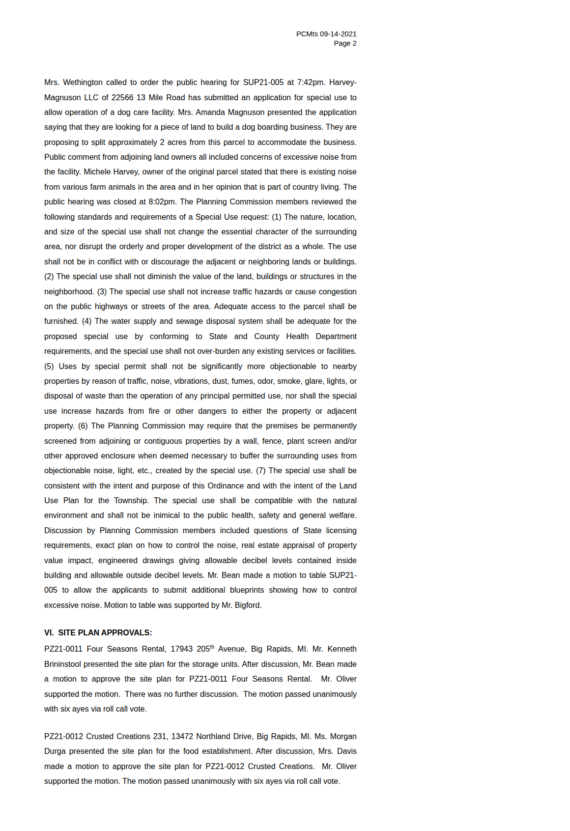PCMts 09-14-2021
Page 2
Mrs. Wethington called to order the public hearing for SUP21-005 at 7:42pm. Harvey-Magnuson LLC of 22566 13 Mile Road has submitted an application for special use to allow operation of a dog care facility. Mrs. Amanda Magnuson presented the application saying that they are looking for a piece of land to build a dog boarding business. They are proposing to split approximately 2 acres from this parcel to accommodate the business. Public comment from adjoining land owners all included concerns of excessive noise from the facility. Michele Harvey, owner of the original parcel stated that there is existing noise from various farm animals in the area and in her opinion that is part of country living. The public hearing was closed at 8:02pm. The Planning Commission members reviewed the following standards and requirements of a Special Use request: (1) The nature, location, and size of the special use shall not change the essential character of the surrounding area, nor disrupt the orderly and proper development of the district as a whole. The use shall not be in conflict with or discourage the adjacent or neighboring lands or buildings. (2) The special use shall not diminish the value of the land, buildings or structures in the neighborhood. (3) The special use shall not increase traffic hazards or cause congestion on the public highways or streets of the area. Adequate access to the parcel shall be furnished. (4) The water supply and sewage disposal system shall be adequate for the proposed special use by conforming to State and County Health Department requirements, and the special use shall not over-burden any existing services or facilities. (5) Uses by special permit shall not be significantly more objectionable to nearby properties by reason of traffic, noise, vibrations, dust, fumes, odor, smoke, glare, lights, or disposal of waste than the operation of any principal permitted use, nor shall the special use increase hazards from fire or other dangers to either the property or adjacent property. (6) The Planning Commission may require that the premises be permanently screened from adjoining or contiguous properties by a wall, fence, plant screen and/or other approved enclosure when deemed necessary to buffer the surrounding uses from objectionable noise, light, etc., created by the special use. (7) The special use shall be consistent with the intent and purpose of this Ordinance and with the intent of the Land Use Plan for the Township. The special use shall be compatible with the natural environment and shall not be inimical to the public health, safety and general welfare. Discussion by Planning Commission members included questions of State licensing requirements, exact plan on how to control the noise, real estate appraisal of property value impact, engineered drawings giving allowable decibel levels contained inside building and allowable outside decibel levels. Mr. Bean made a motion to table SUP21-005 to allow the applicants to submit additional blueprints showing how to control excessive noise. Motion to table was supported by Mr. Bigford.
VI. SITE PLAN APPROVALS:
PZ21-0011 Four Seasons Rental, 17943 205th Avenue, Big Rapids, MI. Mr. Kenneth Brininstool presented the site plan for the storage units. After discussion, Mr. Bean made a motion to approve the site plan for PZ21-0011 Four Seasons Rental. Mr. Oliver supported the motion. There was no further discussion. The motion passed unanimously with six ayes via roll call vote.
PZ21-0012 Crusted Creations 231, 13472 Northland Drive, Big Rapids, MI. Ms. Morgan Durga presented the site plan for the food establishment. After discussion, Mrs. Davis made a motion to approve the site plan for PZ21-0012 Crusted Creations. Mr. Oliver supported the motion. The motion passed unanimously with six ayes via roll call vote.